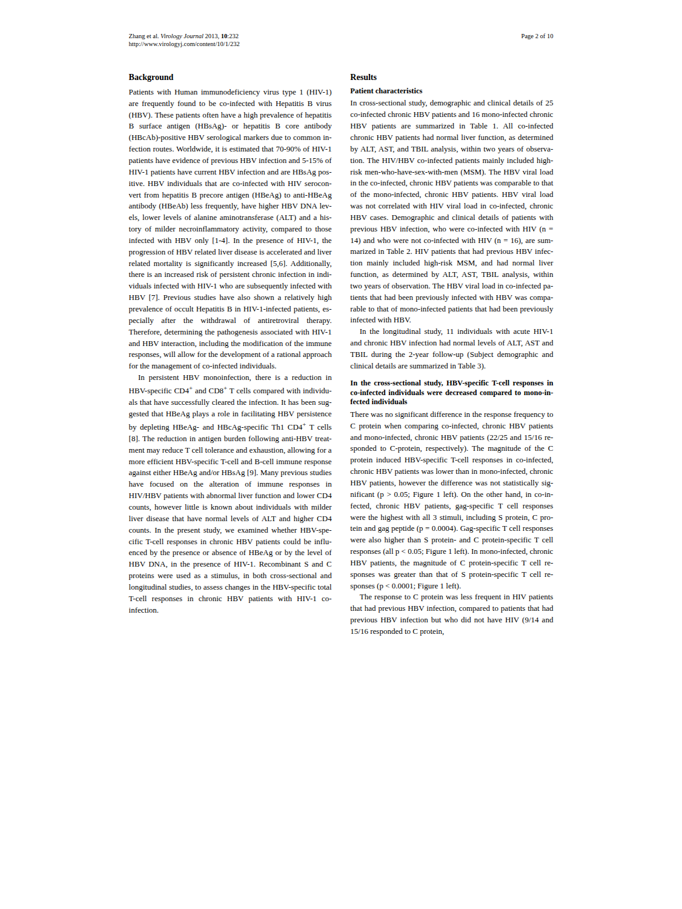Zhang et al. Virology Journal 2013, 10:232
http://www.virologyj.com/content/10/1/232
Page 2 of 10
Background
Patients with Human immunodeficiency virus type 1 (HIV-1) are frequently found to be co-infected with Hepatitis B virus (HBV). These patients often have a high prevalence of hepatitis B surface antigen (HBsAg)- or hepatitis B core antibody (HBcAb)-positive HBV serological markers due to common infection routes. Worldwide, it is estimated that 70-90% of HIV-1 patients have evidence of previous HBV infection and 5-15% of HIV-1 patients have current HBV infection and are HBsAg positive. HBV individuals that are co-infected with HIV seroconvert from hepatitis B precore antigen (HBeAg) to anti-HBeAg antibody (HBeAb) less frequently, have higher HBV DNA levels, lower levels of alanine aminotransferase (ALT) and a history of milder necroinflammatory activity, compared to those infected with HBV only [1-4]. In the presence of HIV-1, the progression of HBV related liver disease is accelerated and liver related mortality is significantly increased [5,6]. Additionally, there is an increased risk of persistent chronic infection in individuals infected with HIV-1 who are subsequently infected with HBV [7]. Previous studies have also shown a relatively high prevalence of occult Hepatitis B in HIV-1-infected patients, especially after the withdrawal of antiretroviral therapy. Therefore, determining the pathogenesis associated with HIV-1 and HBV interaction, including the modification of the immune responses, will allow for the development of a rational approach for the management of co-infected individuals.
In persistent HBV monoinfection, there is a reduction in HBV-specific CD4+ and CD8+ T cells compared with individuals that have successfully cleared the infection. It has been suggested that HBeAg plays a role in facilitating HBV persistence by depleting HBeAg- and HBcAg-specific Th1 CD4+ T cells [8]. The reduction in antigen burden following anti-HBV treatment may reduce T cell tolerance and exhaustion, allowing for a more efficient HBV-specific T-cell and B-cell immune response against either HBeAg and/or HBsAg [9]. Many previous studies have focused on the alteration of immune responses in HIV/HBV patients with abnormal liver function and lower CD4 counts, however little is known about individuals with milder liver disease that have normal levels of ALT and higher CD4 counts. In the present study, we examined whether HBV-specific T-cell responses in chronic HBV patients could be influenced by the presence or absence of HBeAg or by the level of HBV DNA, in the presence of HIV-1. Recombinant S and C proteins were used as a stimulus, in both cross-sectional and longitudinal studies, to assess changes in the HBV-specific total T-cell responses in chronic HBV patients with HIV-1 co-infection.
Results
Patient characteristics
In cross-sectional study, demographic and clinical details of 25 co-infected chronic HBV patients and 16 mono-infected chronic HBV patients are summarized in Table 1. All co-infected chronic HBV patients had normal liver function, as determined by ALT, AST, and TBIL analysis, within two years of observation. The HIV/HBV co-infected patients mainly included high-risk men-who-have-sex-with-men (MSM). The HBV viral load in the co-infected, chronic HBV patients was comparable to that of the mono-infected, chronic HBV patients. HBV viral load was not correlated with HIV viral load in co-infected, chronic HBV cases. Demographic and clinical details of patients with previous HBV infection, who were co-infected with HIV (n = 14) and who were not co-infected with HIV (n = 16), are summarized in Table 2. HIV patients that had previous HBV infection mainly included high-risk MSM, and had normal liver function, as determined by ALT, AST, TBIL analysis, within two years of observation. The HBV viral load in co-infected patients that had been previously infected with HBV was comparable to that of mono-infected patients that had been previously infected with HBV.
In the longitudinal study, 11 individuals with acute HIV-1 and chronic HBV infection had normal levels of ALT, AST and TBIL during the 2-year follow-up (Subject demographic and clinical details are summarized in Table 3).
In the cross-sectional study, HBV-specific T-cell responses in co-infected individuals were decreased compared to mono-infected individuals
There was no significant difference in the response frequency to C protein when comparing co-infected, chronic HBV patients and mono-infected, chronic HBV patients (22/25 and 15/16 responded to C-protein, respectively). The magnitude of the C protein induced HBV-specific T-cell responses in co-infected, chronic HBV patients was lower than in mono-infected, chronic HBV patients, however the difference was not statistically significant (p > 0.05; Figure 1 left). On the other hand, in co-infected, chronic HBV patients, gag-specific T cell responses were the highest with all 3 stimuli, including S protein, C protein and gag peptide (p = 0.0004). Gag-specific T cell responses were also higher than S protein- and C protein-specific T cell responses (all p < 0.05; Figure 1 left). In mono-infected, chronic HBV patients, the magnitude of C protein-specific T cell responses was greater than that of S protein-specific T cell responses (p < 0.0001; Figure 1 left).
The response to C protein was less frequent in HIV patients that had previous HBV infection, compared to patients that had previous HBV infection but who did not have HIV (9/14 and 15/16 responded to C protein,